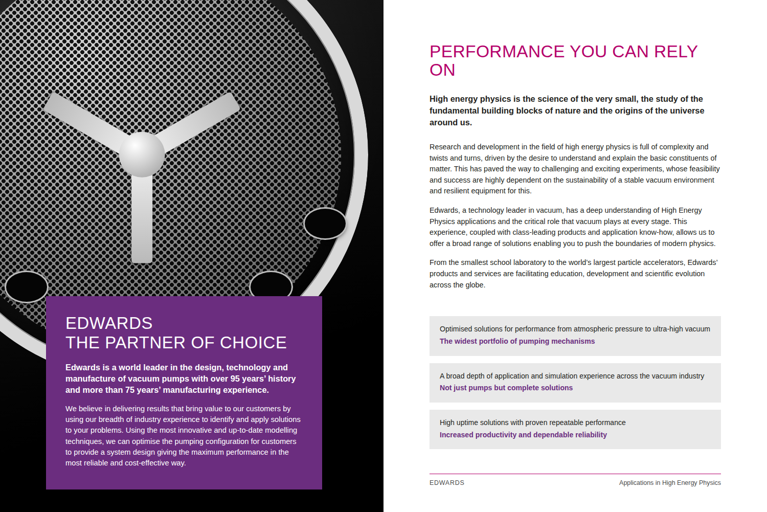Edwards
The Partner of Choice
Edwards is a world leader in the design, technology and manufacture of vacuum pumps with over 95 years’ history and more than 75 years’ manufacturing experience.
We believe in delivering results that bring value to our customers by using our breadth of industry experience to identify and apply solutions to your problems. Using the most innovative and up-to-date modelling techniques, we can optimise the pumping configuration for customers to provide a system design giving the maximum performance in the most reliable and cost-effective way.
Performance you can rely on
High energy physics is the science of the very small, the study of the fundamental building blocks of nature and the origins of the universe around us.
Research and development in the field of high energy physics is full of complexity and twists and turns, driven by the desire to understand and explain the basic constituents of matter. This has paved the way to challenging and exciting experiments, whose feasibility and success are highly dependent on the sustainability of a stable vacuum environment and resilient equipment for this.
Edwards, a technology leader in vacuum, has a deep understanding of High Energy Physics applications and the critical role that vacuum plays at every stage. This experience, coupled with class-leading products and application know-how, allows us to offer a broad range of solutions enabling you to push the boundaries of modern physics.
From the smallest school laboratory to the world’s largest particle accelerators, Edwards’ products and services are facilitating education, development and scientific evolution across the globe.
Optimised solutions for performance from atmospheric pressure to ultra-high vacuum The widest portfolio of pumping mechanisms
A broad depth of application and simulation experience across the vacuum industry Not just pumps but complete solutions
High uptime solutions with proven repeatable performance Increased productivity and dependable reliability
EDWARDS Applications in High Energy Physics